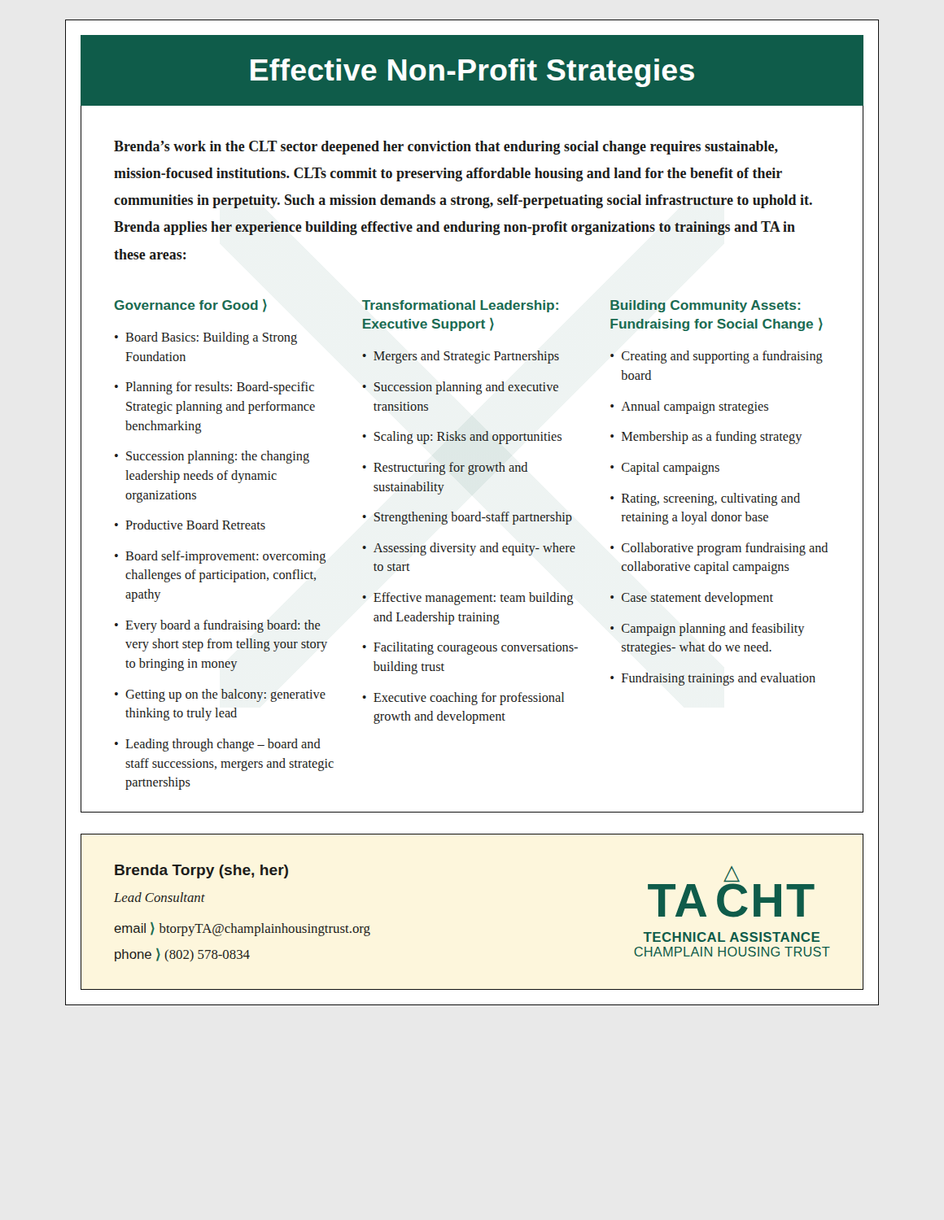Effective Non-Profit Strategies
Brenda’s work in the CLT sector deepened her conviction that enduring social change requires sustainable, mission-focused institutions. CLTs commit to preserving affordable housing and land for the benefit of their communities in perpetuity. Such a mission demands a strong, self-perpetuating social infrastructure to uphold it. Brenda applies her experience building effective and enduring non-profit organizations to trainings and TA in these areas:
Governance for Good ⟩
Board Basics: Building a Strong Foundation
Planning for results: Board-specific Strategic planning and performance benchmarking
Succession planning: the changing leadership needs of dynamic organizations
Productive Board Retreats
Board self-improvement: overcoming challenges of participation, conflict, apathy
Every board a fundraising board: the very short step from telling your story to bringing in money
Getting up on the balcony: generative thinking to truly lead
Leading through change – board and staff successions, mergers and strategic partnerships
Transformational Leadership: Executive Support ⟩
Mergers and Strategic Partnerships
Succession planning and executive transitions
Scaling up: Risks and opportunities
Restructuring for growth and sustainability
Strengthening board-staff partnership
Assessing diversity and equity- where to start
Effective management: team building and Leadership training
Facilitating courageous conversations- building trust
Executive coaching for professional growth and development
Building Community Assets: Fundraising for Social Change ⟩
Creating and supporting a fundraising board
Annual campaign strategies
Membership as a funding strategy
Capital campaigns
Rating, screening, cultivating and retaining a loyal donor base
Collaborative program fundraising and collaborative capital campaigns
Case statement development
Campaign planning and feasibility strategies- what do we need.
Fundraising trainings and evaluation
Brenda Torpy (she, her) Lead Consultant email ⟩ btorpyTA@champlainhousingtrust.org phone ⟩ (802) 578-0834
△ TA CHT TECHNICAL ASSISTANCE CHAMPLAIN HOUSING TRUST